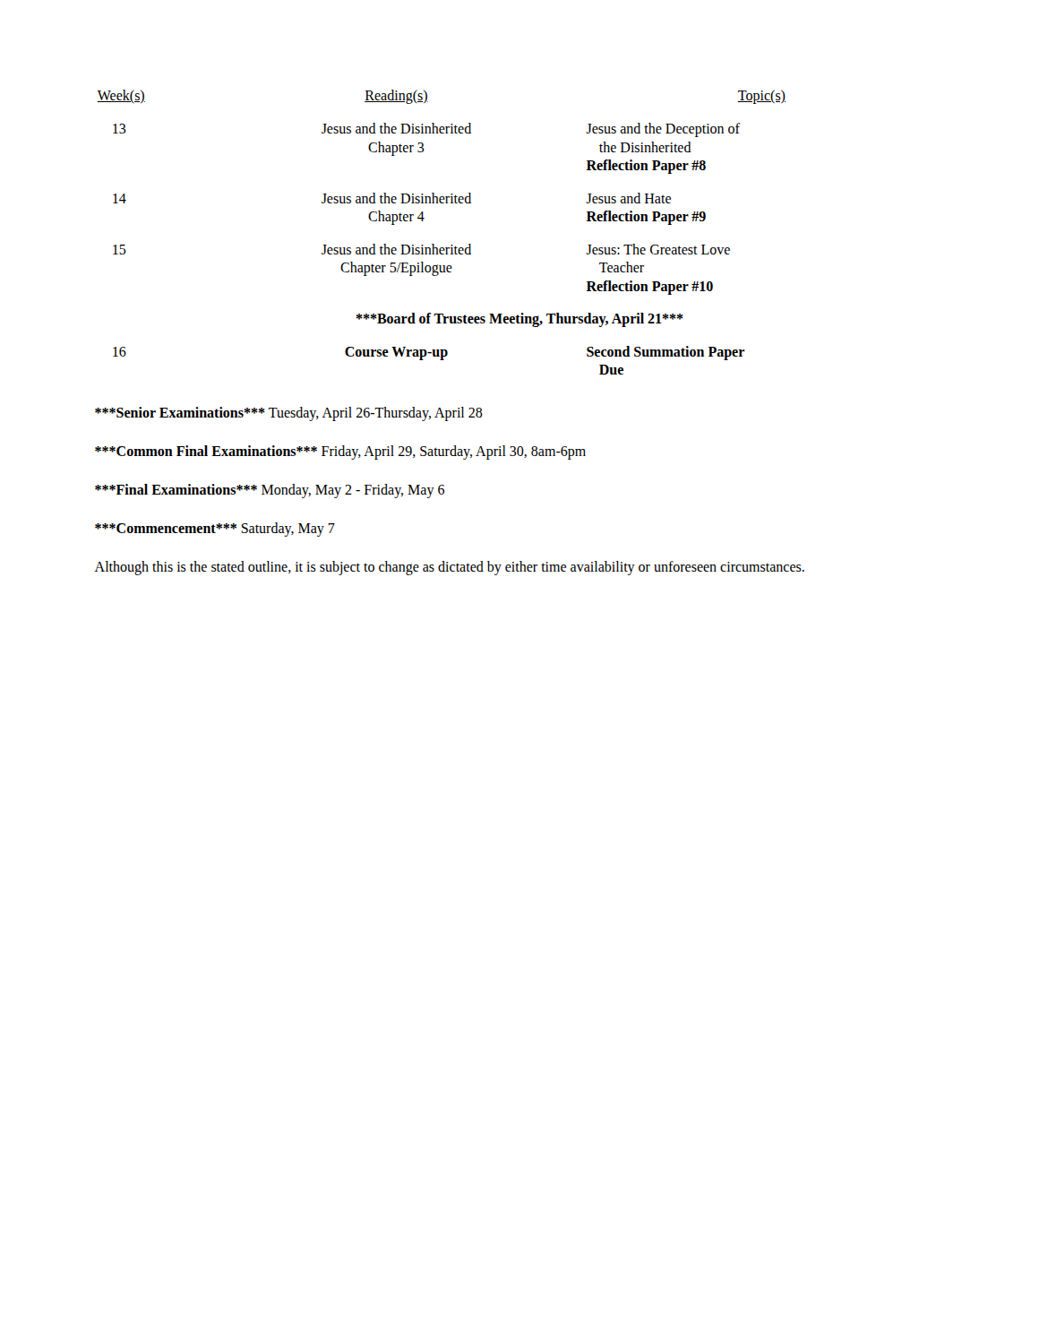| Week(s) | Reading(s) | Topic(s) |
| --- | --- | --- |
| 13 | Jesus and the Disinherited Chapter 3 | Jesus and the Deception of the Disinherited Reflection Paper #8 |
| 14 | Jesus and the Disinherited Chapter 4 | Jesus and Hate Reflection Paper #9 |
| 15 | Jesus and the Disinherited Chapter 5/Epilogue | Jesus: The Greatest Love Teacher Reflection Paper #10 |
| ***Board of Trustees Meeting, Thursday, April 21*** |
| 16 | Course Wrap-up | Second Summation Paper Due |
***Senior Examinations*** Tuesday, April 26-Thursday, April 28
***Common Final Examinations*** Friday, April 29, Saturday, April 30, 8am-6pm
***Final Examinations*** Monday, May 2 - Friday, May 6
***Commencement*** Saturday, May 7
Although this is the stated outline, it is subject to change as dictated by either time availability or unforeseen circumstances.